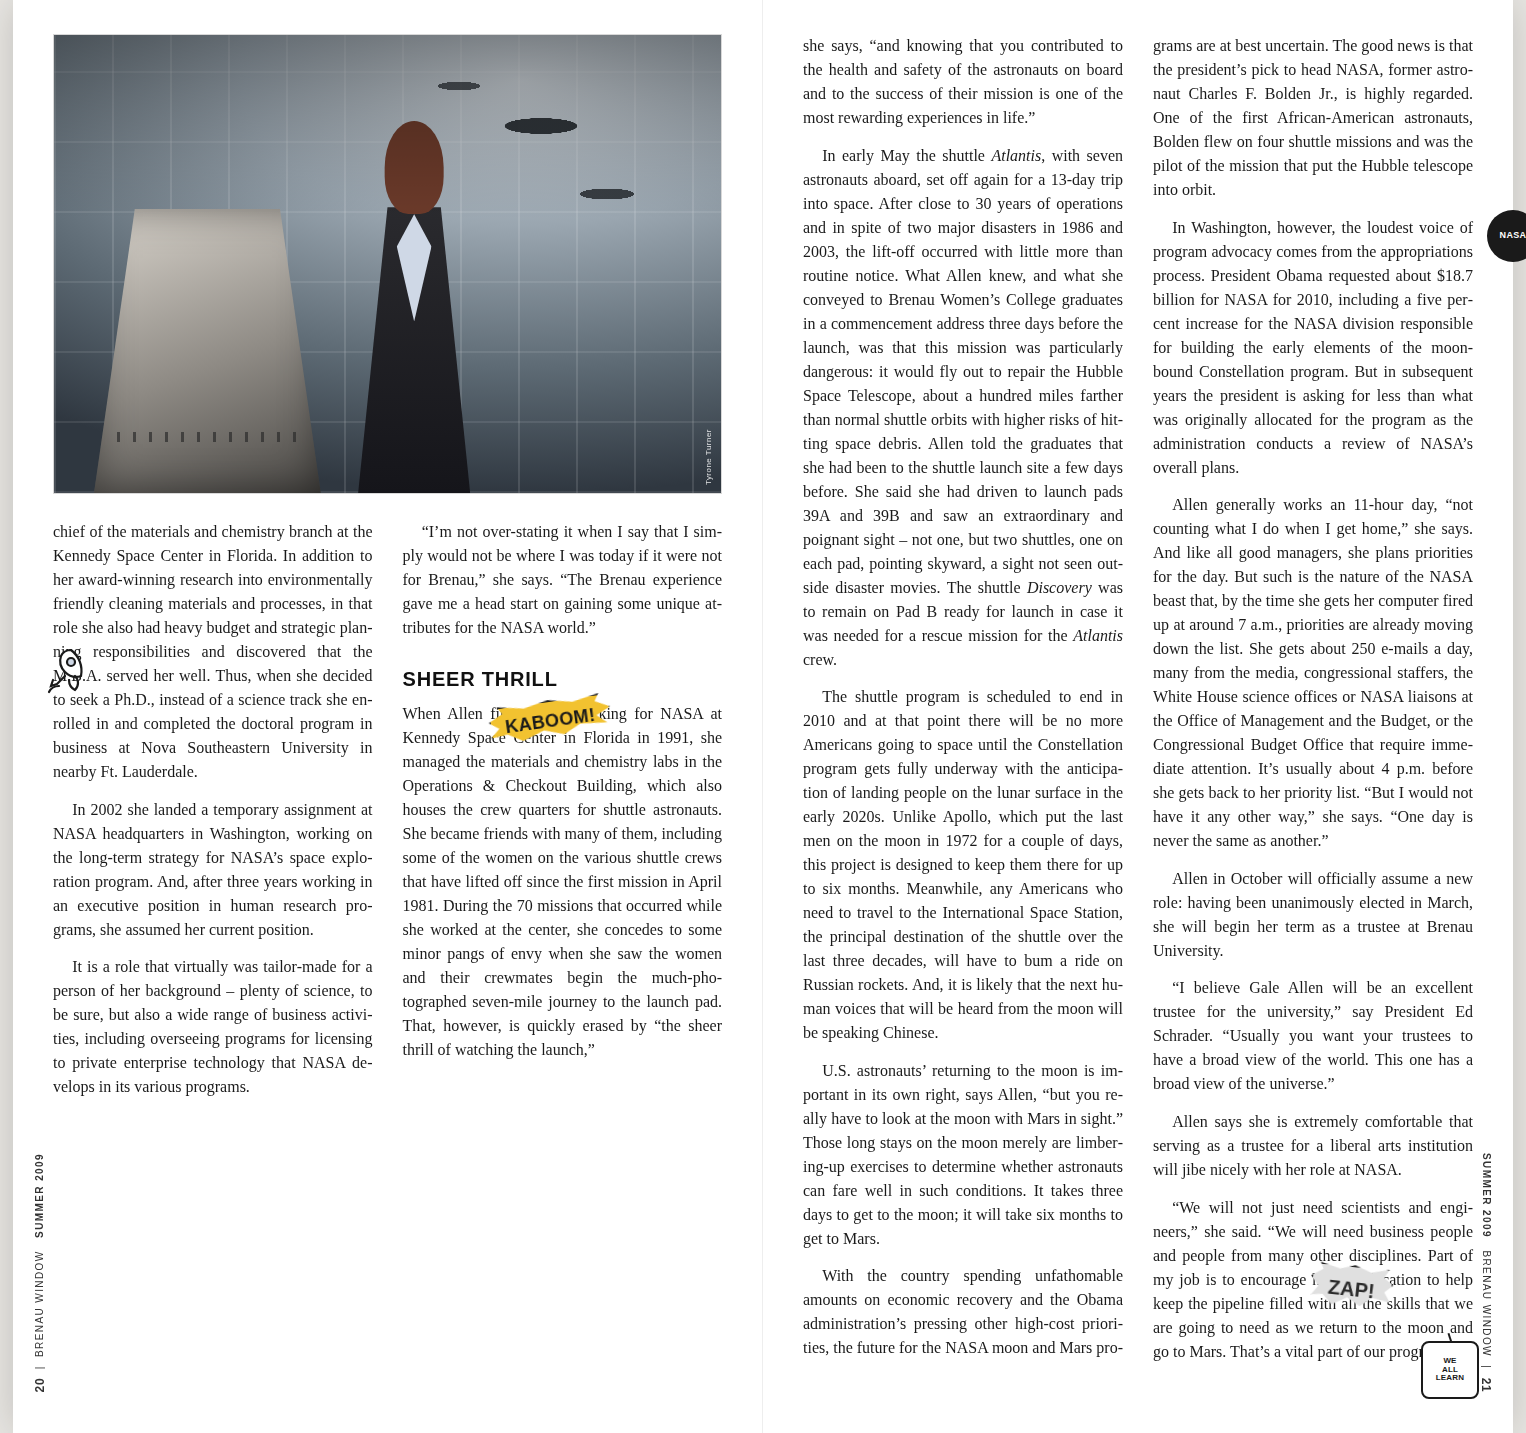Tyrone Turner
chief of the materials and chemistry branch at the Kennedy Space Center in Florida. In addition to her award-winning research into environmentally friendly cleaning materials and processes, in that role she also had heavy budget and strategic planning responsibilities and discovered that the M.B.A. served her well. Thus, when she decided to seek a Ph.D., instead of a science track she enrolled in and completed the doctoral program in business at Nova Southeastern University in nearby Ft. Lauderdale.
In 2002 she landed a temporary assignment at NASA headquarters in Washington, working on the long-term strategy for NASA’s space exploration program. And, after three years working in an executive position in human research programs, she assumed her current position.
It is a role that virtually was tailor-made for a person of her background – plenty of science, to be sure, but also a wide range of business activities, including overseeing programs for licensing to private enterprise technology that NASA develops in its various programs.
“I’m not over-stating it when I say that I simply would not be where I was today if it were not for Brenau,” she says. “The Brenau experience gave me a head start on gaining some unique attributes for the NASA world.”
Sheer Thrill
When Allen first started working for NASA at Kennedy Space Center in Florida in 1991, she managed the materials and chemistry labs in the Operations & Checkout Building, which also houses the crew quarters for shuttle astronauts. She became friends with many of them, including some of the women on the various shuttle crews that have lifted off since the first mission in April 1981. During the 70 missions that occurred while she worked at the center, she concedes to some minor pangs of envy when she saw the women and their crewmates begin the much-photographed seven-mile journey to the launch pad. That, however, is quickly erased by “the sheer thrill of watching the launch,”
KABOOM!
20 | BRENAU WINDOW SUMMER 2009
NASA
she says, “and knowing that you contributed to the health and safety of the astronauts on board and to the success of their mission is one of the most rewarding experiences in life.”
In early May the shuttle Atlantis, with seven astronauts aboard, set off again for a 13-day trip into space. After close to 30 years of operations and in spite of two major disasters in 1986 and 2003, the lift-off occurred with little more than routine notice. What Allen knew, and what she conveyed to Brenau Women’s College graduates in a commencement address three days before the launch, was that this mission was particularly dangerous: it would fly out to repair the Hubble Space Telescope, about a hundred miles farther than normal shuttle orbits with higher risks of hitting space debris. Allen told the graduates that she had been to the shuttle launch site a few days before. She said she had driven to launch pads 39A and 39B and saw an extraordinary and poignant sight – not one, but two shuttles, one on each pad, pointing skyward, a sight not seen outside disaster movies. The shuttle Discovery was to remain on Pad B ready for launch in case it was needed for a rescue mission for the Atlantis crew.
The shuttle program is scheduled to end in 2010 and at that point there will be no more Americans going to space until the Constellation program gets fully underway with the anticipation of landing people on the lunar surface in the early 2020s. Unlike Apollo, which put the last men on the moon in 1972 for a couple of days, this project is designed to keep them there for up to six months. Meanwhile, any Americans who need to travel to the International Space Station, the principal destination of the shuttle over the last three decades, will have to bum a ride on Russian rockets. And, it is likely that the next human voices that will be heard from the moon will be speaking Chinese.
U.S. astronauts’ returning to the moon is important in its own right, says Allen, “but you really have to look at the moon with Mars in sight.” Those long stays on the moon merely are limbering-up exercises to determine whether astronauts can fare well in such conditions. It takes three days to get to the moon; it will take six months to get to Mars.
With the country spending unfathomable amounts on economic recovery and the Obama administration’s pressing other high-cost priorities, the future for the NASA moon and Mars programs are at best uncertain. The good news is that the president’s pick to head NASA, former astronaut Charles F. Bolden Jr., is highly regarded. One of the first African-American astronauts, Bolden flew on four shuttle missions and was the pilot of the mission that put the Hubble telescope into orbit.
In Washington, however, the loudest voice of program advocacy comes from the appropriations process. President Obama requested about $18.7 billion for NASA for 2010, including a five percent increase for the NASA division responsible for building the early elements of the moon-bound Constellation program. But in subsequent years the president is asking for less than what was originally allocated for the program as the administration conducts a review of NASA’s overall plans.
Allen generally works an 11-hour day, “not counting what I do when I get home,” she says. And like all good managers, she plans priorities for the day. But such is the nature of the NASA beast that, by the time she gets her computer fired up at around 7 a.m., priorities are already moving down the list. She gets about 250 e-mails a day, many from the media, congressional staffers, the White House science offices or NASA liaisons at the Office of Management and the Budget, or the Congressional Budget Office that require immediate attention. It’s usually about 4 p.m. before she gets back to her priority list. “But I would not have it any other way,” she says. “One day is never the same as another.”
Allen in October will officially assume a new role: having been unanimously elected in March, she will begin her term as a trustee at Brenau University.
“I believe Gale Allen will be an excellent trustee for the university,” say President Ed Schrader. “Usually you want your trustees to have a broad view of the world. This one has a broad view of the universe.”
Allen says she is extremely comfortable that serving as a trustee for a liberal arts institution will jibe nicely with her role at NASA.
“We will not just need scientists and engineers,” she said. “We will need business people and people from many other disciplines. Part of my job is to encourage higher education to help keep the pipeline filled with all the skills that we are going to need as we return to the moon and go to Mars. That’s a vital part of our program.”
ZAP!
WE
ALL
LEARN
SUMMER 2009 BRENAU WINDOW | 21